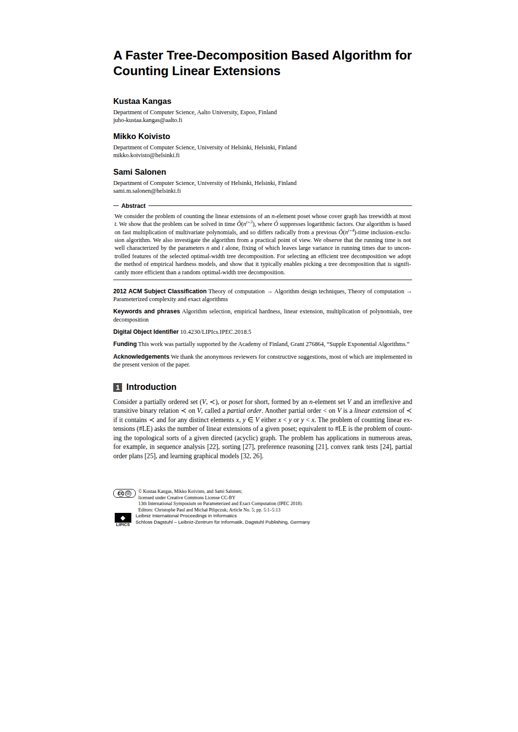A Faster Tree-Decomposition Based Algorithm for
Counting Linear Extensions
Kustaa Kangas
Department of Computer Science, Aalto University, Espoo, Finland
juho-kustaa.kangas@aalto.fi
Mikko Koivisto
Department of Computer Science, University of Helsinki, Helsinki, Finland
mikko.koivisto@helsinki.fi
Sami Salonen
Department of Computer Science, University of Helsinki, Helsinki, Finland
sami.m.salonen@helsinki.fi
Abstract
We consider the problem of counting the linear extensions of an n-element poset whose cover graph has treewidth at most t. We show that the problem can be solved in time Õ(nt+3), where Õ suppresses logarithmic factors. Our algorithm is based on fast multiplication of multivariate polynomials, and so differs radically from a previous Õ(nt+4)-time inclusion–exclusion algorithm. We also investigate the algorithm from a practical point of view. We observe that the running time is not well characterized by the parameters n and t alone, fixing of which leaves large variance in running times due to uncontrolled features of the selected optimal-width tree decomposition. For selecting an efficient tree decomposition we adopt the method of empirical hardness models, and show that it typically enables picking a tree decomposition that is significantly more efficient than a random optimal-width tree decomposition.
2012 ACM Subject Classification Theory of computation → Algorithm design techniques, Theory of computation → Parameterized complexity and exact algorithms
Keywords and phrases Algorithm selection, empirical hardness, linear extension, multiplication of polynomials, tree decomposition
Digital Object Identifier 10.4230/LIPIcs.IPEC.2018.5
Funding This work was partially supported by the Academy of Finland, Grant 276864, “Supple Exponential Algorithms.”
Acknowledgements We thank the anonymous reviewers for constructive suggestions, most of which are implemented in the present version of the paper.
1 Introduction
Consider a partially ordered set (V, ≺), or poset for short, formed by an n-element set V and an irreflexive and transitive binary relation ≺ on V, called a partial order. Another partial order < on V is a linear extension of ≺ if it contains ≺ and for any distinct elements x, y ∈ V either x < y or y < x. The problem of counting linear extensions (#LE) asks the number of linear extensions of a given poset; equivalent to #LE is the problem of counting the topological sorts of a given directed (acyclic) graph. The problem has applications in numerous areas, for example, in sequence analysis [22], sorting [27], preference reasoning [21], convex rank tests [24], partial order plans [25], and learning graphical models [32, 26].
cc ☉
© Kustaa Kangas, Mikko Koivisto, and Sami Salonen;
licensed under Creative Commons License CC-BY
13th International Symposium on Parameterized and Exact Computation (IPEC 2018).
Editors: Christophe Paul and Michał Pilipczuk; Article No. 5; pp. 5:1–5:13
◆
LIPICS
Leibniz International Proceedings in Informatics
Schloss Dagstuhl – Leibniz-Zentrum für Informatik, Dagstuhl Publishing, Germany